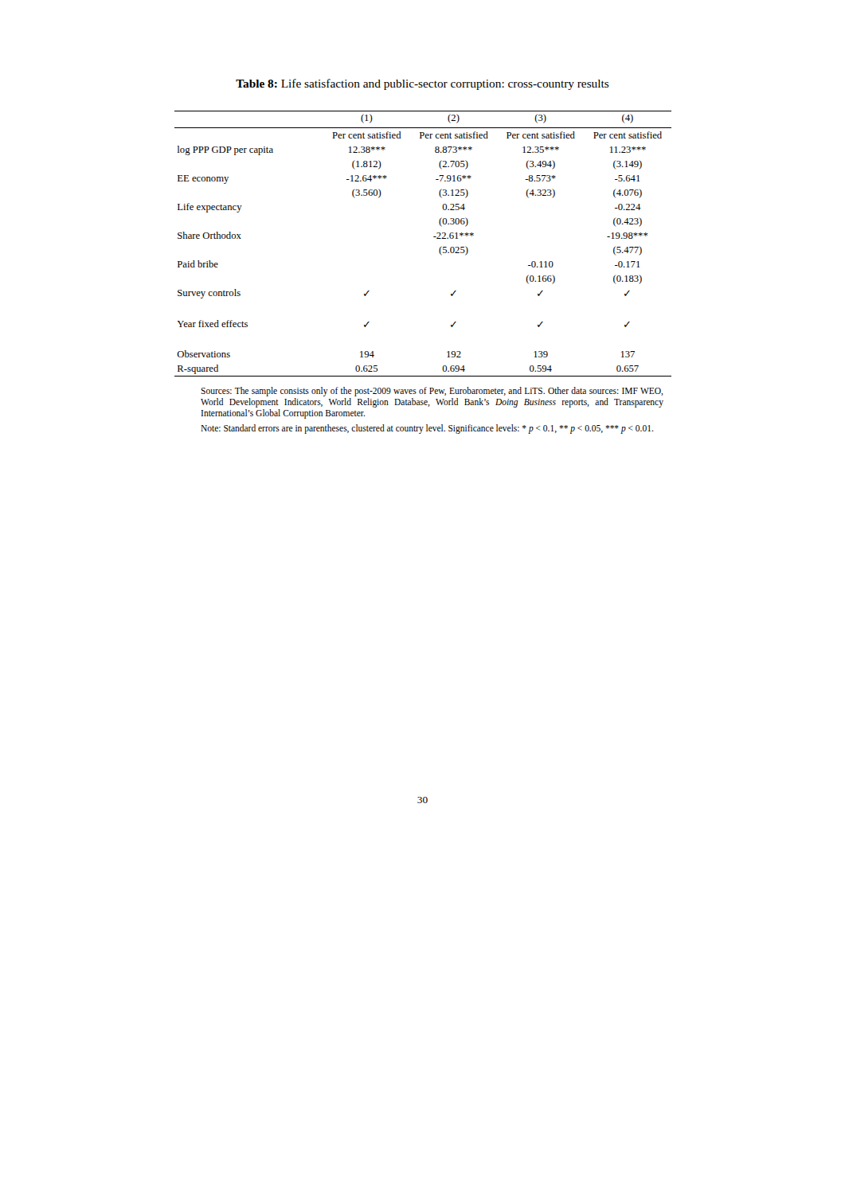Table 8: Life satisfaction and public-sector corruption: cross-country results
| | (1) | (2) | (3) | (4) |
| | Per cent satisfied | Per cent satisfied | Per cent satisfied | Per cent satisfied |
| log PPP GDP per capita | 12.38*** | 8.873*** | 12.35*** | 11.23*** |
| | (1.812) | (2.705) | (3.494) | (3.149) |
| EE economy | -12.64*** | -7.916** | -8.573* | -5.641 |
| | (3.560) | (3.125) | (4.323) | (4.076) |
| Life expectancy | | 0.254 | | -0.224 |
| | | (0.306) | | (0.423) |
| Share Orthodox | | -22.61*** | | -19.98*** |
| | | (5.025) | | (5.477) |
| Paid bribe | | | -0.110 | -0.171 |
| | | | (0.166) | (0.183) |
| Survey controls | ✓ | ✓ | ✓ | ✓ |
| Year fixed effects | ✓ | ✓ | ✓ | ✓ |
| Observations | 194 | 192 | 139 | 137 |
| R-squared | 0.625 | 0.694 | 0.594 | 0.657 |
Sources: The sample consists only of the post-2009 waves of Pew, Eurobarometer, and LiTS. Other data sources: IMF WEO, World Development Indicators, World Religion Database, World Bank’s Doing Business reports, and Transparency International’s Global Corruption Barometer.
Note: Standard errors are in parentheses, clustered at country level. Significance levels: * p < 0.1, ** p < 0.05, *** p < 0.01.
30